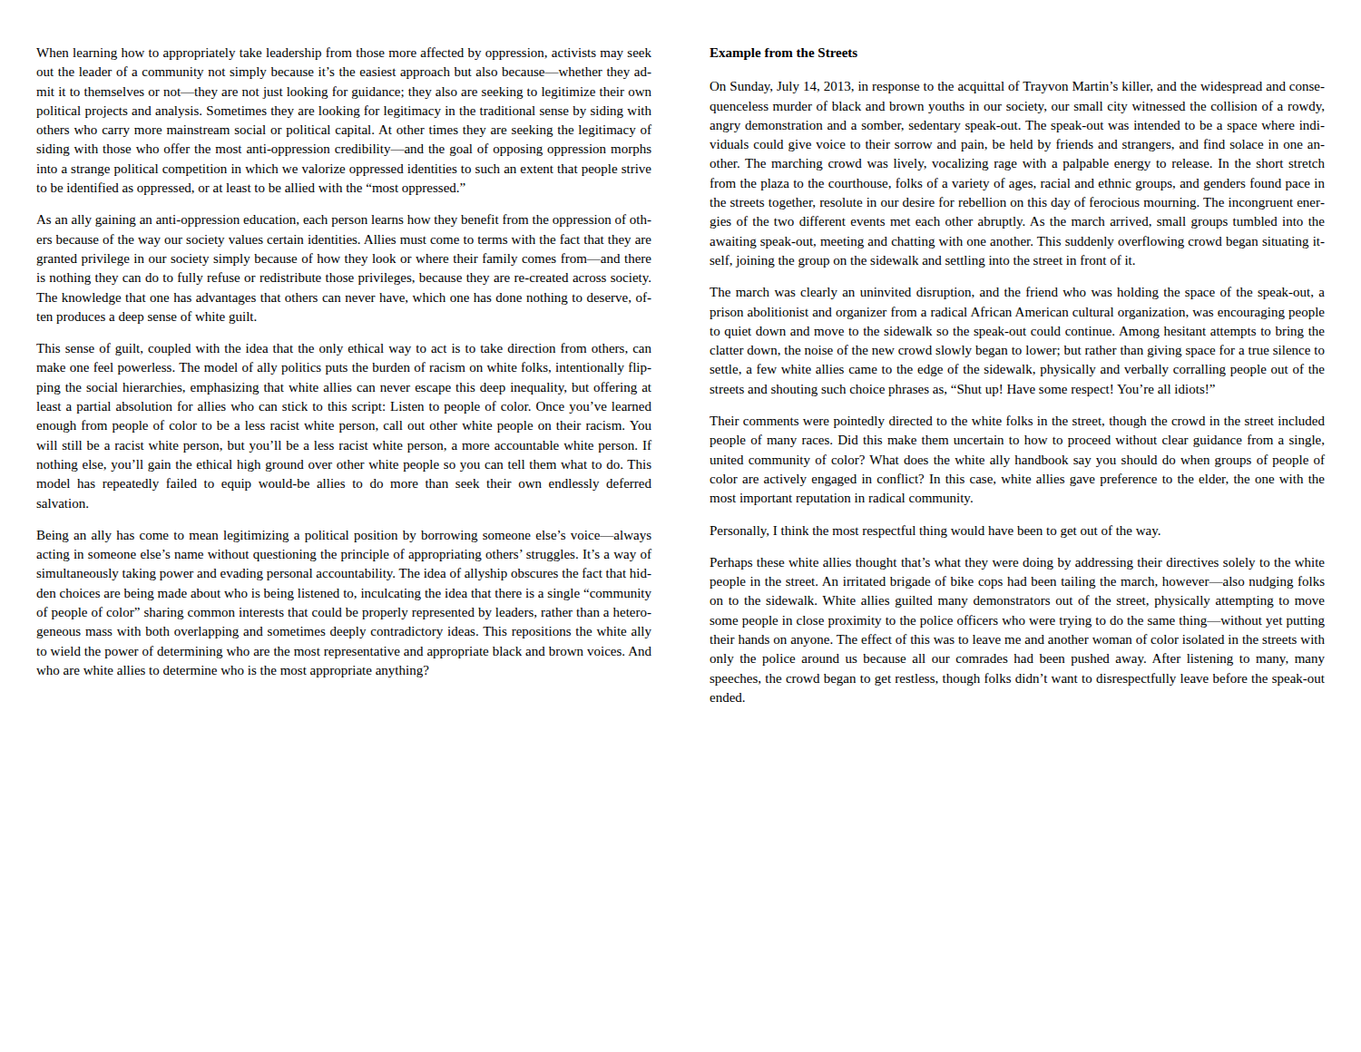When learning how to appropriately take leadership from those more affected by oppression, activists may seek out the leader of a community not simply because it’s the easiest approach but also because—whether they admit it to themselves or not—they are not just looking for guidance; they also are seeking to legitimize their own political projects and analysis. Sometimes they are looking for legitimacy in the traditional sense by siding with others who carry more mainstream social or political capital. At other times they are seeking the legitimacy of siding with those who offer the most anti-oppression credibility—and the goal of opposing oppression morphs into a strange political competition in which we valorize oppressed identities to such an extent that people strive to be identified as oppressed, or at least to be allied with the “most oppressed.”
As an ally gaining an anti-oppression education, each person learns how they benefit from the oppression of others because of the way our society values certain identities. Allies must come to terms with the fact that they are granted privilege in our society simply because of how they look or where their family comes from—and there is nothing they can do to fully refuse or redistribute those privileges, because they are re-created across society. The knowledge that one has advantages that others can never have, which one has done nothing to deserve, often produces a deep sense of white guilt.
This sense of guilt, coupled with the idea that the only ethical way to act is to take direction from others, can make one feel powerless. The model of ally politics puts the burden of racism on white folks, intentionally flipping the social hierarchies, emphasizing that white allies can never escape this deep inequality, but offering at least a partial absolution for allies who can stick to this script: Listen to people of color. Once you’ve learned enough from people of color to be a less racist white person, call out other white people on their racism. You will still be a racist white person, but you’ll be a less racist white person, a more accountable white person. If nothing else, you’ll gain the ethical high ground over other white people so you can tell them what to do. This model has repeatedly failed to equip would-be allies to do more than seek their own endlessly deferred salvation.
Being an ally has come to mean legitimizing a political position by borrowing someone else’s voice—always acting in someone else’s name without questioning the principle of appropriating others’ struggles. It’s a way of simultaneously taking power and evading personal accountability. The idea of allyship obscures the fact that hidden choices are being made about who is being listened to, inculcating the idea that there is a single “community of people of color” sharing common interests that could be properly represented by leaders, rather than a heterogeneous mass with both overlapping and sometimes deeply contradictory ideas. This repositions the white ally to wield the power of determining who are the most representative and appropriate black and brown voices. And who are white allies to determine who is the most appropriate anything?
Example from the Streets
On Sunday, July 14, 2013, in response to the acquittal of Trayvon Martin’s killer, and the widespread and consequenceless murder of black and brown youths in our society, our small city witnessed the collision of a rowdy, angry demonstration and a somber, sedentary speak-out. The speak-out was intended to be a space where individuals could give voice to their sorrow and pain, be held by friends and strangers, and find solace in one another. The marching crowd was lively, vocalizing rage with a palpable energy to release. In the short stretch from the plaza to the courthouse, folks of a variety of ages, racial and ethnic groups, and genders found pace in the streets together, resolute in our desire for rebellion on this day of ferocious mourning. The incongruent energies of the two different events met each other abruptly. As the march arrived, small groups tumbled into the awaiting speak-out, meeting and chatting with one another. This suddenly overflowing crowd began situating itself, joining the group on the sidewalk and settling into the street in front of it.
The march was clearly an uninvited disruption, and the friend who was holding the space of the speak-out, a prison abolitionist and organizer from a radical African American cultural organization, was encouraging people to quiet down and move to the sidewalk so the speak-out could continue. Among hesitant attempts to bring the clatter down, the noise of the new crowd slowly began to lower; but rather than giving space for a true silence to settle, a few white allies came to the edge of the sidewalk, physically and verbally corralling people out of the streets and shouting such choice phrases as, “Shut up! Have some respect! You’re all idiots!”
Their comments were pointedly directed to the white folks in the street, though the crowd in the street included people of many races. Did this make them uncertain to how to proceed without clear guidance from a single, united community of color? What does the white ally handbook say you should do when groups of people of color are actively engaged in conflict? In this case, white allies gave preference to the elder, the one with the most important reputation in radical community.
Personally, I think the most respectful thing would have been to get out of the way.
Perhaps these white allies thought that’s what they were doing by addressing their directives solely to the white people in the street. An irritated brigade of bike cops had been tailing the march, however—also nudging folks on to the sidewalk. White allies guilted many demonstrators out of the street, physically attempting to move some people in close proximity to the police officers who were trying to do the same thing—without yet putting their hands on anyone. The effect of this was to leave me and another woman of color isolated in the streets with only the police around us because all our comrades had been pushed away. After listening to many, many speeches, the crowd began to get restless, though folks didn’t want to disrespectfully leave before the speak-out ended.